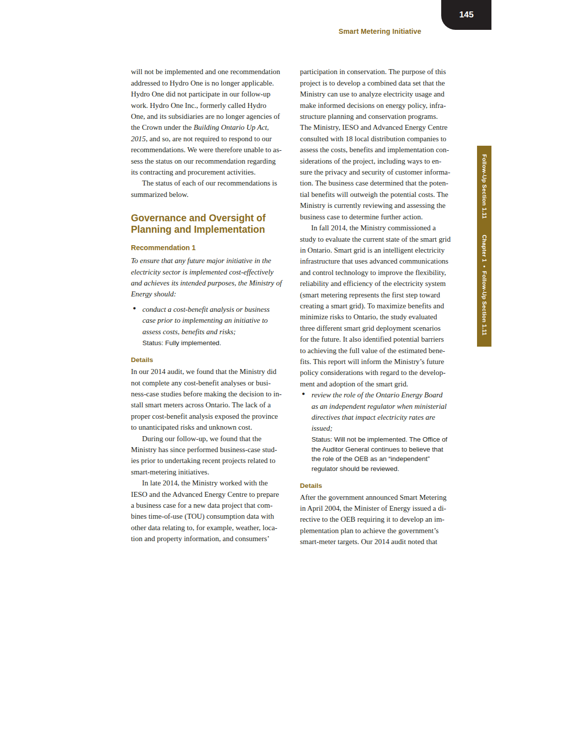Smart Metering Initiative
145
Follow-Up Section 1.11 Chapter 1 • Follow-Up Section 1.11
will not be implemented and one recommendation addressed to Hydro One is no longer applicable. Hydro One did not participate in our follow-up work. Hydro One Inc., formerly called Hydro One, and its subsidiaries are no longer agencies of the Crown under the Building Ontario Up Act, 2015, and so, are not required to respond to our recommendations. We were therefore unable to assess the status on our recommendation regarding its contracting and procurement activities.
The status of each of our recommendations is summarized below.
Governance and Oversight of Planning and Implementation
Recommendation 1
To ensure that any future major initiative in the electricity sector is implemented cost-effectively and achieves its intended purposes, the Ministry of Energy should:
conduct a cost-benefit analysis or business case prior to implementing an initiative to assess costs, benefits and risks; Status: Fully implemented.
Details
In our 2014 audit, we found that the Ministry did not complete any cost-benefit analyses or business-case studies before making the decision to install smart meters across Ontario. The lack of a proper cost-benefit analysis exposed the province to unanticipated risks and unknown cost.
During our follow-up, we found that the Ministry has since performed business-case studies prior to undertaking recent projects related to smart-metering initiatives.
In late 2014, the Ministry worked with the IESO and the Advanced Energy Centre to prepare a business case for a new data project that combines time-of-use (TOU) consumption data with other data relating to, for example, weather, location and property information, and consumers’ participation in conservation. The purpose of this project is to develop a combined data set that the Ministry can use to analyze electricity usage and make informed decisions on energy policy, infrastructure planning and conservation programs. The Ministry, IESO and Advanced Energy Centre consulted with 18 local distribution companies to assess the costs, benefits and implementation considerations of the project, including ways to ensure the privacy and security of customer information. The business case determined that the potential benefits will outweigh the potential costs. The Ministry is currently reviewing and assessing the business case to determine further action.
In fall 2014, the Ministry commissioned a study to evaluate the current state of the smart grid in Ontario. Smart grid is an intelligent electricity infrastructure that uses advanced communications and control technology to improve the flexibility, reliability and efficiency of the electricity system (smart metering represents the first step toward creating a smart grid). To maximize benefits and minimize risks to Ontario, the study evaluated three different smart grid deployment scenarios for the future. It also identified potential barriers to achieving the full value of the estimated benefits. This report will inform the Ministry’s future policy considerations with regard to the development and adoption of the smart grid.
review the role of the Ontario Energy Board as an independent regulator when ministerial directives that impact electricity rates are issued; Status: Will not be implemented. The Office of the Auditor General continues to believe that the role of the OEB as an “independent” regulator should be reviewed.
Details
After the government announced Smart Metering in April 2004, the Minister of Energy issued a directive to the OEB requiring it to develop an implementation plan to achieve the government’s smart-meter targets. Our 2014 audit noted that